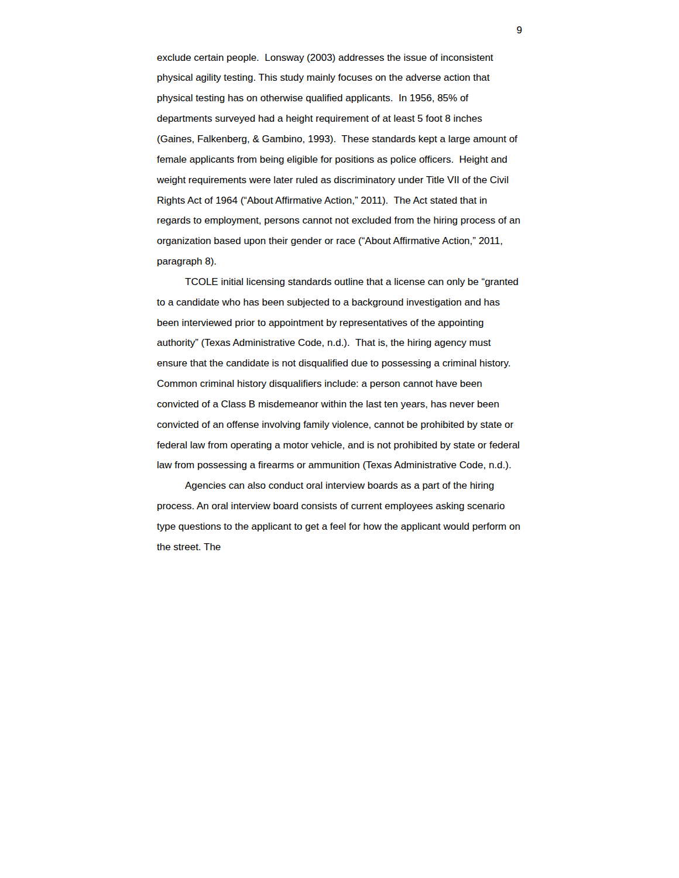9
exclude certain people. Lonsway (2003) addresses the issue of inconsistent physical agility testing. This study mainly focuses on the adverse action that physical testing has on otherwise qualified applicants. In 1956, 85% of departments surveyed had a height requirement of at least 5 foot 8 inches (Gaines, Falkenberg, & Gambino, 1993). These standards kept a large amount of female applicants from being eligible for positions as police officers. Height and weight requirements were later ruled as discriminatory under Title VII of the Civil Rights Act of 1964 (“About Affirmative Action,” 2011). The Act stated that in regards to employment, persons cannot not excluded from the hiring process of an organization based upon their gender or race (“About Affirmative Action,” 2011, paragraph 8).
TCOLE initial licensing standards outline that a license can only be “granted to a candidate who has been subjected to a background investigation and has been interviewed prior to appointment by representatives of the appointing authority” (Texas Administrative Code, n.d.). That is, the hiring agency must ensure that the candidate is not disqualified due to possessing a criminal history. Common criminal history disqualifiers include: a person cannot have been convicted of a Class B misdemeanor within the last ten years, has never been convicted of an offense involving family violence, cannot be prohibited by state or federal law from operating a motor vehicle, and is not prohibited by state or federal law from possessing a firearms or ammunition (Texas Administrative Code, n.d.).
Agencies can also conduct oral interview boards as a part of the hiring process. An oral interview board consists of current employees asking scenario type questions to the applicant to get a feel for how the applicant would perform on the street. The